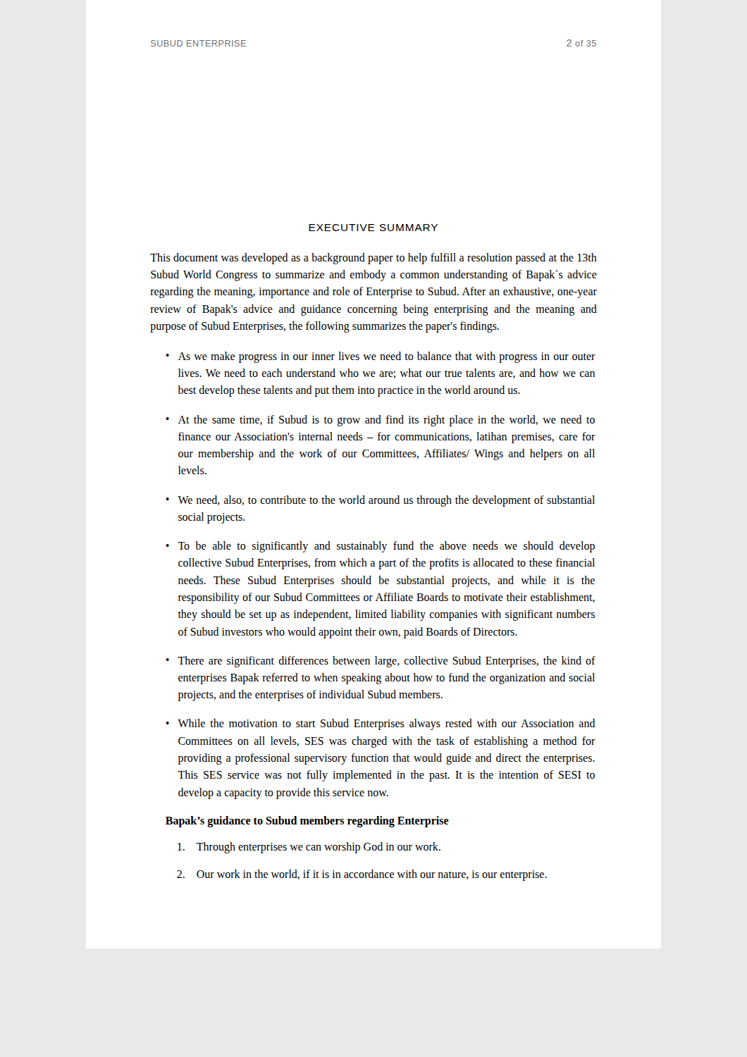Subud Enterprise 2 of 35
EXECUTIVE SUMMARY
This document was developed as a background paper to help fulfill a resolution passed at the 13th Subud World Congress to summarize and embody a common understanding of Bapak´s advice regarding the meaning, importance and role of Enterprise to Subud. After an exhaustive, one-year review of Bapak's advice and guidance concerning being enterprising and the meaning and purpose of Subud Enterprises, the following summarizes the paper's findings.
As we make progress in our inner lives we need to balance that with progress in our outer lives. We need to each understand who we are; what our true talents are, and how we can best develop these talents and put them into practice in the world around us.
At the same time, if Subud is to grow and find its right place in the world, we need to finance our Association's internal needs – for communications, latihan premises, care for our membership and the work of our Committees, Affiliates/ Wings and helpers on all levels.
We need, also, to contribute to the world around us through the development of substantial social projects.
To be able to significantly and sustainably fund the above needs we should develop collective Subud Enterprises, from which a part of the profits is allocated to these financial needs. These Subud Enterprises should be substantial projects, and while it is the responsibility of our Subud Committees or Affiliate Boards to motivate their establishment, they should be set up as independent, limited liability companies with significant numbers of Subud investors who would appoint their own, paid Boards of Directors.
There are significant differences between large, collective Subud Enterprises, the kind of enterprises Bapak referred to when speaking about how to fund the organization and social projects, and the enterprises of individual Subud members.
While the motivation to start Subud Enterprises always rested with our Association and Committees on all levels, SES was charged with the task of establishing a method for providing a professional supervisory function that would guide and direct the enterprises. This SES service was not fully implemented in the past. It is the intention of SESI to develop a capacity to provide this service now.
Bapak’s guidance to Subud members regarding Enterprise
Through enterprises we can worship God in our work.
Our work in the world, if it is in accordance with our nature, is our enterprise.